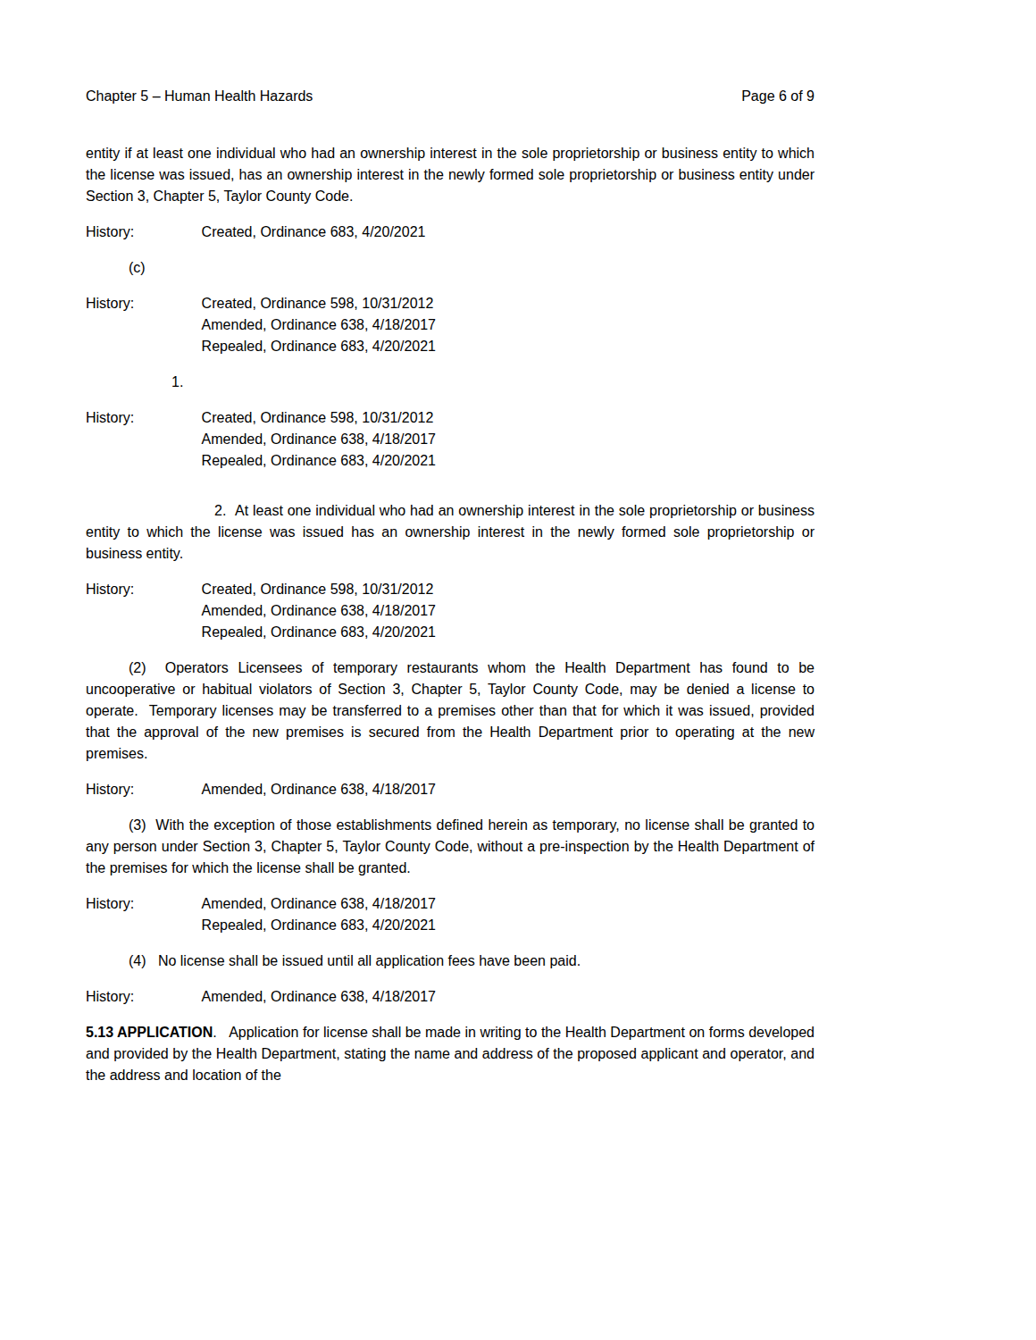Chapter 5 – Human Health Hazards Page 6 of 9
entity if at least one individual who had an ownership interest in the sole proprietorship or business entity to which the license was issued, has an ownership interest in the newly formed sole proprietorship or business entity under Section 3, Chapter 5, Taylor County Code.
History:
Created, Ordinance 683, 4/20/2021
(c)
History:
Created, Ordinance 598, 10/31/2012
Amended, Ordinance 638, 4/18/2017
Repealed, Ordinance 683, 4/20/2021
1.
History:
Created, Ordinance 598, 10/31/2012
Amended, Ordinance 638, 4/18/2017
Repealed, Ordinance 683, 4/20/2021
2. At least one individual who had an ownership interest in the sole proprietorship or business entity to which the license was issued has an ownership interest in the newly formed sole proprietorship or business entity.
History:
Created, Ordinance 598, 10/31/2012
Amended, Ordinance 638, 4/18/2017
Repealed, Ordinance 683, 4/20/2021
(2) Operators Licensees of temporary restaurants whom the Health Department has found to be uncooperative or habitual violators of Section 3, Chapter 5, Taylor County Code, may be denied a license to operate. Temporary licenses may be transferred to a premises other than that for which it was issued, provided that the approval of the new premises is secured from the Health Department prior to operating at the new premises.
History:
Amended, Ordinance 638, 4/18/2017
(3) With the exception of those establishments defined herein as temporary, no license shall be granted to any person under Section 3, Chapter 5, Taylor County Code, without a pre-inspection by the Health Department of the premises for which the license shall be granted.
History:
Amended, Ordinance 638, 4/18/2017
Repealed, Ordinance 683, 4/20/2021
(4) No license shall be issued until all application fees have been paid.
History:
Amended, Ordinance 638, 4/18/2017
5.13 APPLICATION. Application for license shall be made in writing to the Health Department on forms developed and provided by the Health Department, stating the name and address of the proposed applicant and operator, and the address and location of the